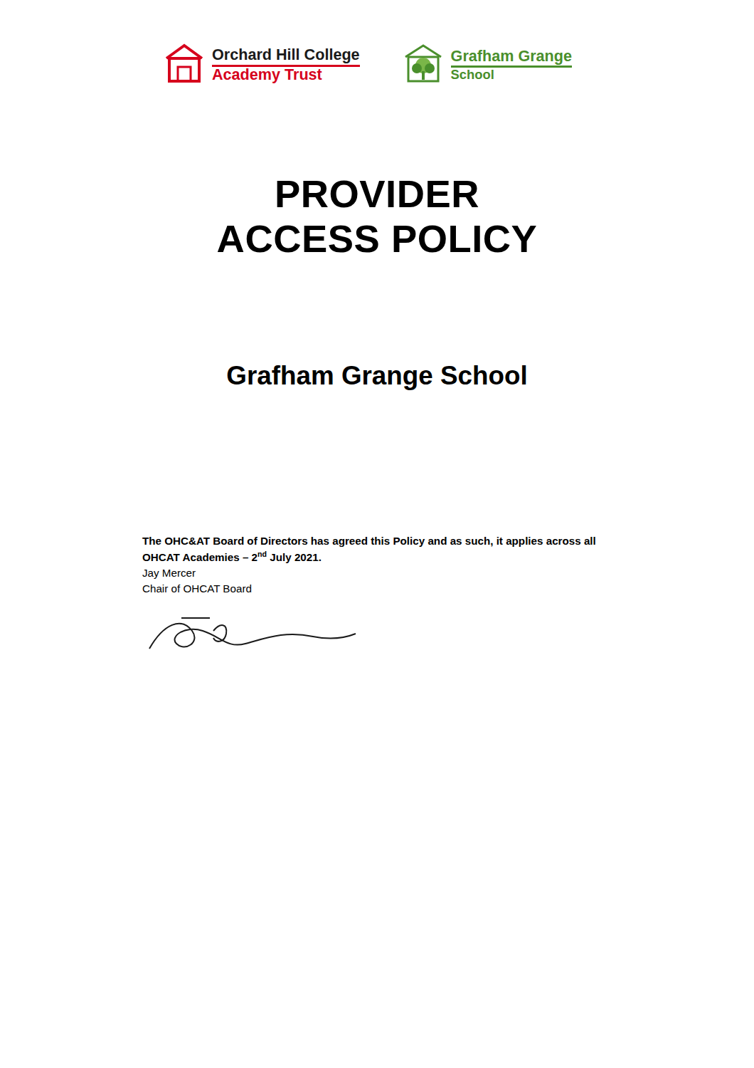Orchard Hill College
Academy Trust
Grafham Grange
School
PROVIDER
ACCESS POLICY
Grafham Grange School
The OHC&AT Board of Directors has agreed this Policy and as such, it applies across all OHCAT Academies – 2nd July 2021.
Jay Mercer
Chair of OHCAT Board